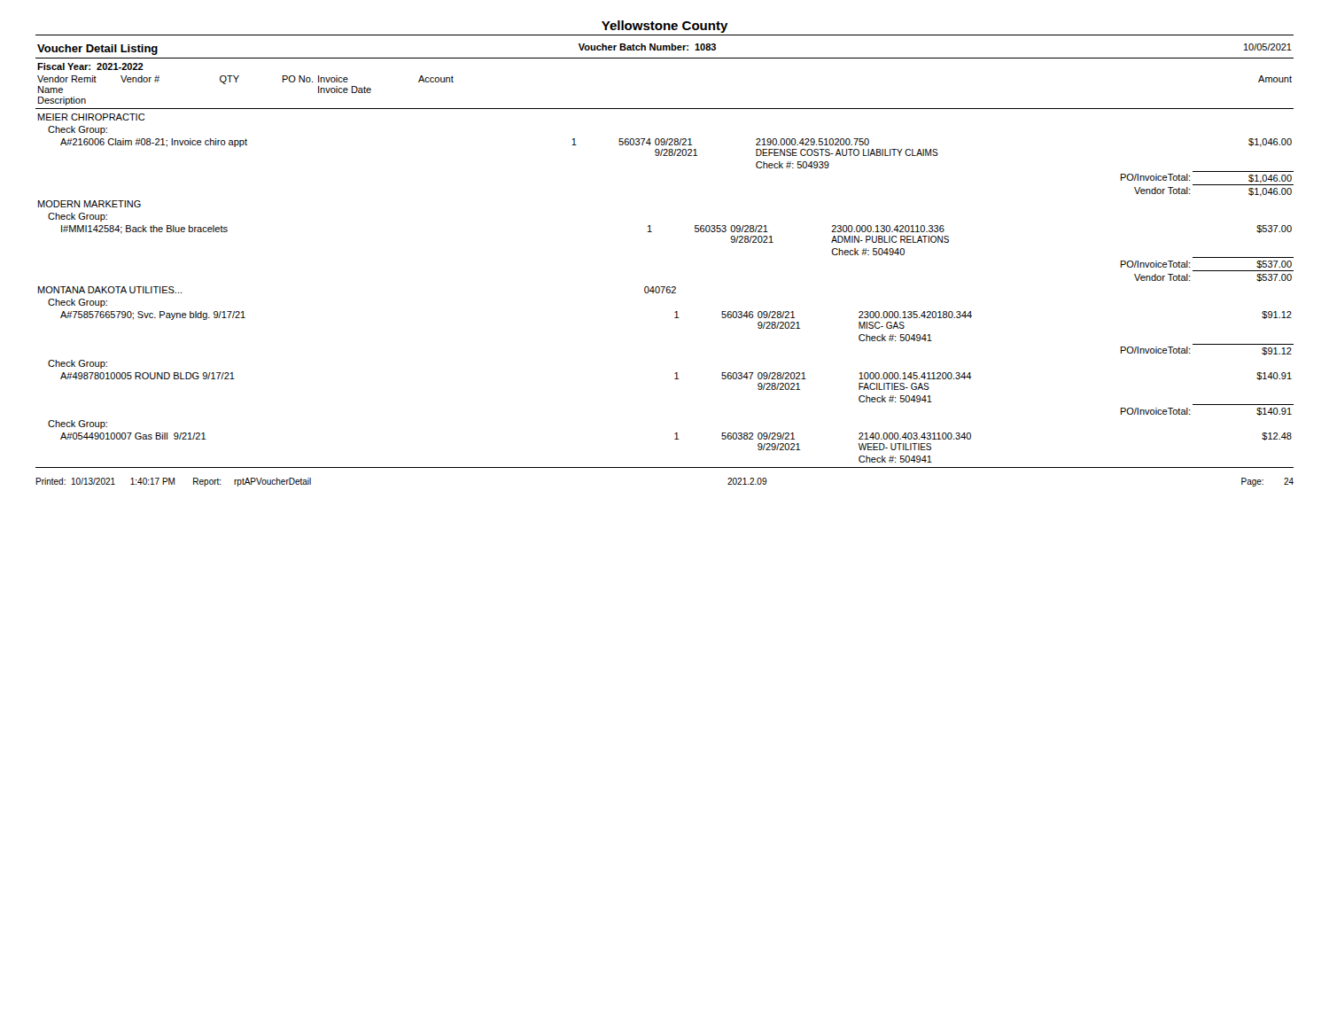Yellowstone County
| Voucher Detail Listing | Voucher Batch Number: 1083 | 10/05/2021 |
| Fiscal Year: 2021-2022 |
| Vendor Remit Name Description | Vendor # | QTY | PO No. | Invoice Invoice Date | Account | Amount |
| MEIER CHIROPRACTIC |
| Check Group: |
| A#216006 Claim #08-21; Invoice chiro appt | 1 | 560374 | 09/28/21 9/28/2021 | 2190.000.429.510200.750 DEFENSE COSTS- AUTO LIABILITY CLAIMS | $1,046.00 |
| | Check #: 504939 | |
| | PO/InvoiceTotal: | $1,046.00 |
| | Vendor Total: | $1,046.00 |
| MODERN MARKETING |
| Check Group: |
| I#MMI142584; Back the Blue bracelets | 1 | 560353 | 09/28/21 9/28/2021 | 2300.000.130.420110.336 ADMIN- PUBLIC RELATIONS | $537.00 |
| | Check #: 504940 | |
| | PO/InvoiceTotal: | $537.00 |
| | Vendor Total: | $537.00 |
| MONTANA DAKOTA UTILITIES... | 040762 |
| Check Group: |
| A#75857665790; Svc. Payne bldg. 9/17/21 | 1 | 560346 | 09/28/21 9/28/2021 | 2300.000.135.420180.344 MISC- GAS | $91.12 |
| | Check #: 504941 | |
| | PO/InvoiceTotal: | $91.12 |
| Check Group: |
| A#49878010005 ROUND BLDG 9/17/21 | 1 | 560347 | 09/28/2021 9/28/2021 | 1000.000.145.411200.344 FACILITIES- GAS | $140.91 |
| | Check #: 504941 | |
| | PO/InvoiceTotal: | $140.91 |
| Check Group: |
| A#05449010007 Gas Bill 9/21/21 | 1 | 560382 | 09/29/21 9/29/2021 | 2140.000.403.431100.340 WEED- UTILITIES | $12.48 |
| | Check #: 504941 | |
| Printed: 10/13/2021 1:40:17 PM Report: rptAPVoucherDetail | 2021.2.09 | Page: 24 |